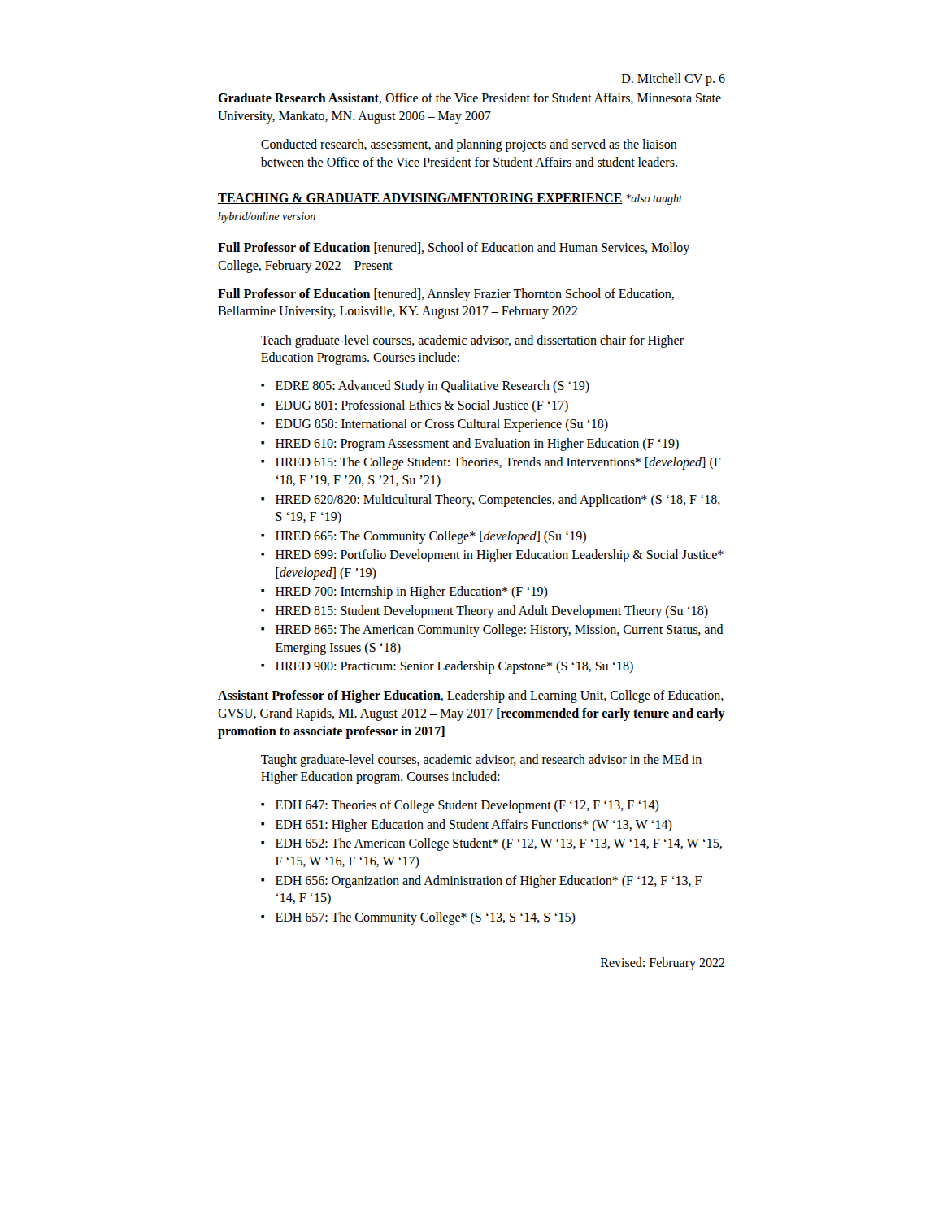D. Mitchell CV p. 6
Graduate Research Assistant, Office of the Vice President for Student Affairs, Minnesota State University, Mankato, MN. August 2006 – May 2007
Conducted research, assessment, and planning projects and served as the liaison between the Office of the Vice President for Student Affairs and student leaders.
TEACHING & GRADUATE ADVISING/MENTORING EXPERIENCE *also taught hybrid/online version
Full Professor of Education [tenured], School of Education and Human Services, Molloy College, February 2022 – Present
Full Professor of Education [tenured], Annsley Frazier Thornton School of Education, Bellarmine University, Louisville, KY. August 2017 – February 2022
Teach graduate-level courses, academic advisor, and dissertation chair for Higher Education Programs. Courses include:
EDRE 805: Advanced Study in Qualitative Research (S ‘19)
EDUG 801: Professional Ethics & Social Justice (F ‘17)
EDUG 858: International or Cross Cultural Experience (Su ‘18)
HRED 610: Program Assessment and Evaluation in Higher Education (F ‘19)
HRED 615: The College Student: Theories, Trends and Interventions* [developed] (F ‘18, F ’19, F ’20, S ’21, Su ’21)
HRED 620/820: Multicultural Theory, Competencies, and Application* (S ‘18, F ‘18, S ‘19, F ‘19)
HRED 665: The Community College* [developed] (Su ‘19)
HRED 699: Portfolio Development in Higher Education Leadership & Social Justice* [developed] (F ’19)
HRED 700: Internship in Higher Education* (F ‘19)
HRED 815: Student Development Theory and Adult Development Theory (Su ‘18)
HRED 865: The American Community College: History, Mission, Current Status, and Emerging Issues (S ‘18)
HRED 900: Practicum: Senior Leadership Capstone* (S ‘18, Su ‘18)
Assistant Professor of Higher Education, Leadership and Learning Unit, College of Education, GVSU, Grand Rapids, MI. August 2012 – May 2017 [recommended for early tenure and early promotion to associate professor in 2017]
Taught graduate-level courses, academic advisor, and research advisor in the MEd in Higher Education program. Courses included:
EDH 647: Theories of College Student Development (F ‘12, F ‘13, F ‘14)
EDH 651: Higher Education and Student Affairs Functions* (W ‘13, W ‘14)
EDH 652: The American College Student* (F ‘12, W ‘13, F ‘13, W ‘14, F ‘14, W ‘15, F ‘15, W ‘16, F ‘16, W ‘17)
EDH 656: Organization and Administration of Higher Education* (F ‘12, F ‘13, F ‘14, F ‘15)
EDH 657: The Community College* (S ‘13, S ‘14, S ‘15)
Revised: February 2022